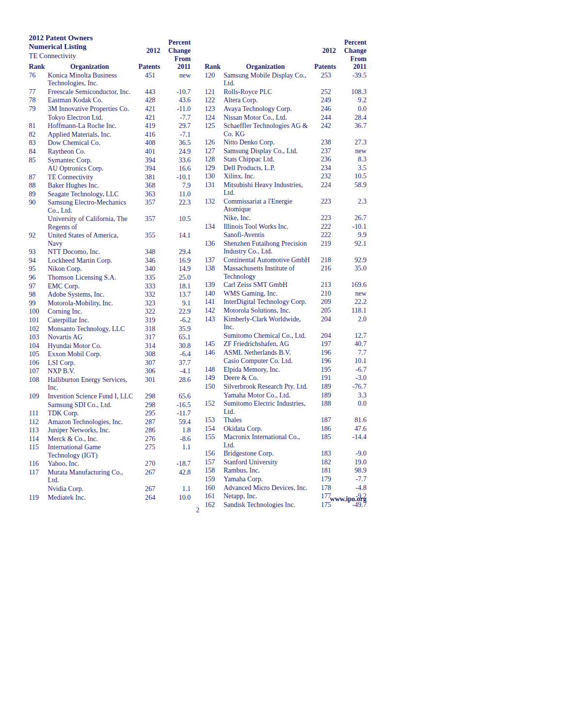2012 Patent Owners
Numerical Listing
TE Connectivity
| | | | Percent |
| --- | --- | --- | --- |
| | | 2012 | Change |
| Rank | Organization | Patents | From 2011 |
| 76 | Konica Minolta Business Technologies, Inc. | 451 | new |
| 77 | Freescale Semiconductor, Inc. | 443 | -10.7 |
| 78 | Eastman Kodak Co. | 428 | 43.6 |
| 79 | 3M Innovative Properties Co. | 421 | -11.0 |
| | Tokyo Electron Ltd. | 421 | -7.7 |
| 81 | Hoffmann-La Roche Inc. | 419 | 29.7 |
| 82 | Applied Materials, Inc. | 416 | -7.1 |
| 83 | Dow Chemical Co. | 408 | 36.5 |
| 84 | Raytheon Co. | 401 | 24.9 |
| 85 | Symantec Corp. | 394 | 33.6 |
| | AU Optronics Corp. | 394 | 16.6 |
| 87 | TE Connectivity | 381 | -10.1 |
| 88 | Baker Hughes Inc. | 368 | 7.9 |
| 89 | Seagate Technology, LLC | 363 | 11.0 |
| 90 | Samsung Electro-Mechanics Co., Ltd. | 357 | 22.3 |
| | University of California, The Regents of | 357 | 10.5 |
| 92 | United States of America, Navy | 355 | 14.1 |
| 93 | NTT Docomo, Inc. | 348 | 29.4 |
| 94 | Lockheed Martin Corp. | 346 | 16.9 |
| 95 | Nikon Corp. | 340 | 14.9 |
| 96 | Thomson Licensing S.A. | 335 | 25.0 |
| 97 | EMC Corp. | 333 | 18.1 |
| 98 | Adobe Systems, Inc. | 332 | 13.7 |
| 99 | Motorola-Mobility, Inc. | 323 | 9.1 |
| 100 | Corning Inc. | 322 | 22.9 |
| 101 | Caterpillar Inc. | 319 | -6.2 |
| 102 | Monsanto Technology, LLC | 318 | 35.9 |
| 103 | Novartis AG | 317 | 65.1 |
| 104 | Hyundai Motor Co. | 314 | 30.8 |
| 105 | Exxon Mobil Corp. | 308 | -6.4 |
| 106 | LSI Corp. | 307 | 37.7 |
| 107 | NXP B.V. | 306 | -4.1 |
| 108 | Halliburton Energy Services, Inc. | 301 | 28.6 |
| 109 | Invention Science Fund I, LLC | 298 | 65.6 |
| | Samsung SDI Co., Ltd. | 298 | -16.5 |
| 111 | TDK Corp. | 295 | -11.7 |
| 112 | Amazon Technologies, Inc. | 287 | 59.4 |
| 113 | Juniper Networks, Inc. | 286 | 1.8 |
| 114 | Merck & Co., Inc. | 276 | -8.6 |
| 115 | International Game Technology (IGT) | 275 | 1.1 |
| 116 | Yahoo, Inc. | 270 | -18.7 |
| 117 | Murata Manufacturing Co., Ltd. | 267 | 42.8 |
| | Nvidia Corp. | 267 | 1.1 |
| 119 | Mediatek Inc. | 264 | 10.0 |
| | | | Percent |
| --- | --- | --- | --- |
| | | 2012 | Change |
| Rank | Organization | Patents | From 2011 |
| 120 | Samsung Mobile Display Co., Ltd. | 253 | -39.5 |
| 121 | Rolls-Royce PLC | 252 | 108.3 |
| 122 | Altera Corp. | 249 | 9.2 |
| 123 | Avaya Technology Corp. | 246 | 0.0 |
| 124 | Nissan Motor Co., Ltd. | 244 | 28.4 |
| 125 | Schaeffler Technologies AG & Co. KG | 242 | 36.7 |
| 126 | Nitto Denko Corp. | 238 | 27.3 |
| 127 | Samsung Display Co., Ltd. | 237 | new |
| 128 | Stats Chippac Ltd. | 236 | 8.3 |
| 129 | Dell Products, L.P. | 234 | 3.5 |
| 130 | Xilinx, Inc. | 232 | 10.5 |
| 131 | Mitsubishi Heavy Industries, Ltd. | 224 | 58.9 |
| 132 | Commissariat a l'Energie Atomique | 223 | 2.3 |
| | Nike, Inc. | 223 | 26.7 |
| 134 | Illinois Tool Works Inc. | 222 | -10.1 |
| | Sanofi-Aventis | 222 | 9.9 |
| 136 | Shenzhen Futaihong Precision Industry Co., Ltd. | 219 | 92.1 |
| 137 | Continental Automotive GmbH | 218 | 92.9 |
| 138 | Massachusetts Institute of Technology | 216 | 35.0 |
| 139 | Carl Zeiss SMT GmbH | 213 | 169.6 |
| 140 | WMS Gaming, Inc. | 210 | new |
| 141 | InterDigital Technology Corp. | 209 | 22.2 |
| 142 | Motorola Solutions, Inc. | 205 | 118.1 |
| 143 | Kimberly-Clark Worldwide, Inc. | 204 | 2.0 |
| | Sumitomo Chemical Co., Ltd. | 204 | 12.7 |
| 145 | ZF Friedrichshafen, AG | 197 | 40.7 |
| 146 | ASML Netherlands B.V. | 196 | 7.7 |
| | Casio Computer Co. Ltd. | 196 | 10.1 |
| 148 | Elpida Memory, Inc. | 195 | -6.7 |
| 149 | Deere & Co. | 191 | -3.0 |
| 150 | Silverbrook Research Pty. Ltd. | 189 | -76.7 |
| | Yamaha Motor Co., Ltd. | 189 | 3.3 |
| 152 | Sumitomo Electric Industries, Ltd. | 188 | 0.0 |
| 153 | Thales | 187 | 81.6 |
| 154 | Okidata Corp. | 186 | 47.6 |
| 155 | Macronix International Co., Ltd. | 185 | -14.4 |
| 156 | Bridgestone Corp. | 183 | -9.0 |
| 157 | Stanford University | 182 | 19.0 |
| 158 | Rambus, Inc. | 181 | 98.9 |
| 159 | Yamaha Corp. | 179 | -7.7 |
| 160 | Advanced Micro Devices, Inc. | 178 | -4.8 |
| 161 | Netapp, Inc. | 177 | -9.2 |
| 162 | Sandisk Technologies Inc. | 175 | -49.7 |
www.ipo.org
2